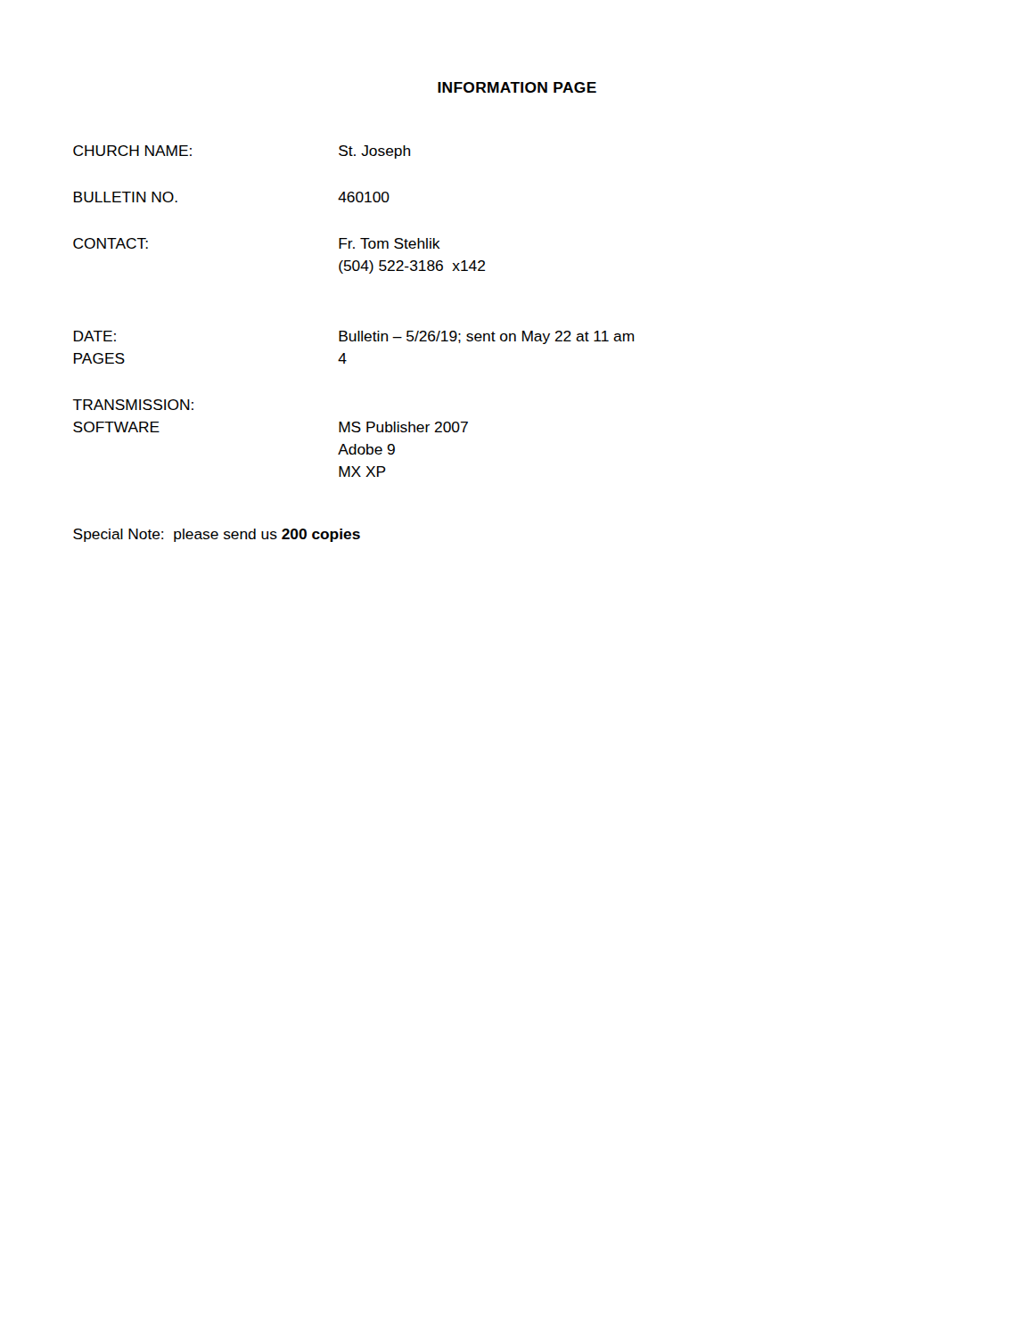INFORMATION PAGE
| CHURCH NAME: | St. Joseph |
| BULLETIN NO. | 460100 |
| CONTACT: | Fr. Tom Stehlik (504) 522-3186 x142 |
| DATE: | Bulletin – 5/26/19; sent on May 22 at 11 am |
| PAGES | 4 |
| TRANSMISSION: | |
| SOFTWARE | MS Publisher 2007 Adobe 9 MX XP |
Special Note: please send us 200 copies